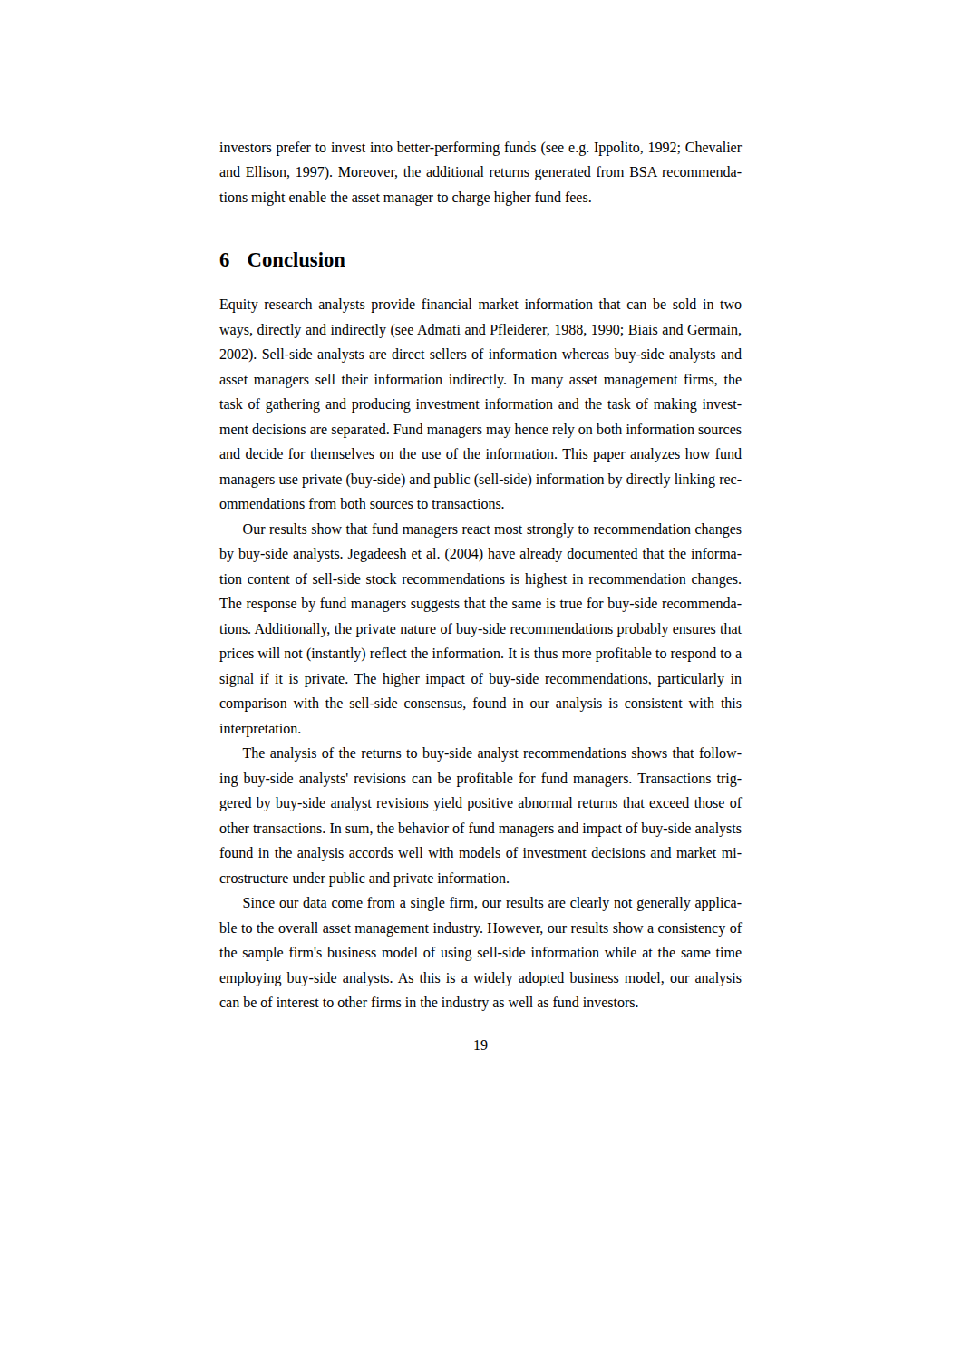investors prefer to invest into better-performing funds (see e.g. Ippolito, 1992; Chevalier and Ellison, 1997). Moreover, the additional returns generated from BSA recommendations might enable the asset manager to charge higher fund fees.
6 Conclusion
Equity research analysts provide financial market information that can be sold in two ways, directly and indirectly (see Admati and Pfleiderer, 1988, 1990; Biais and Germain, 2002). Sell-side analysts are direct sellers of information whereas buy-side analysts and asset managers sell their information indirectly. In many asset management firms, the task of gathering and producing investment information and the task of making investment decisions are separated. Fund managers may hence rely on both information sources and decide for themselves on the use of the information. This paper analyzes how fund managers use private (buy-side) and public (sell-side) information by directly linking recommendations from both sources to transactions.
Our results show that fund managers react most strongly to recommendation changes by buy-side analysts. Jegadeesh et al. (2004) have already documented that the information content of sell-side stock recommendations is highest in recommendation changes. The response by fund managers suggests that the same is true for buy-side recommendations. Additionally, the private nature of buy-side recommendations probably ensures that prices will not (instantly) reflect the information. It is thus more profitable to respond to a signal if it is private. The higher impact of buy-side recommendations, particularly in comparison with the sell-side consensus, found in our analysis is consistent with this interpretation.
The analysis of the returns to buy-side analyst recommendations shows that following buy-side analysts' revisions can be profitable for fund managers. Transactions triggered by buy-side analyst revisions yield positive abnormal returns that exceed those of other transactions. In sum, the behavior of fund managers and impact of buy-side analysts found in the analysis accords well with models of investment decisions and market microstructure under public and private information.
Since our data come from a single firm, our results are clearly not generally applicable to the overall asset management industry. However, our results show a consistency of the sample firm's business model of using sell-side information while at the same time employing buy-side analysts. As this is a widely adopted business model, our analysis can be of interest to other firms in the industry as well as fund investors.
19